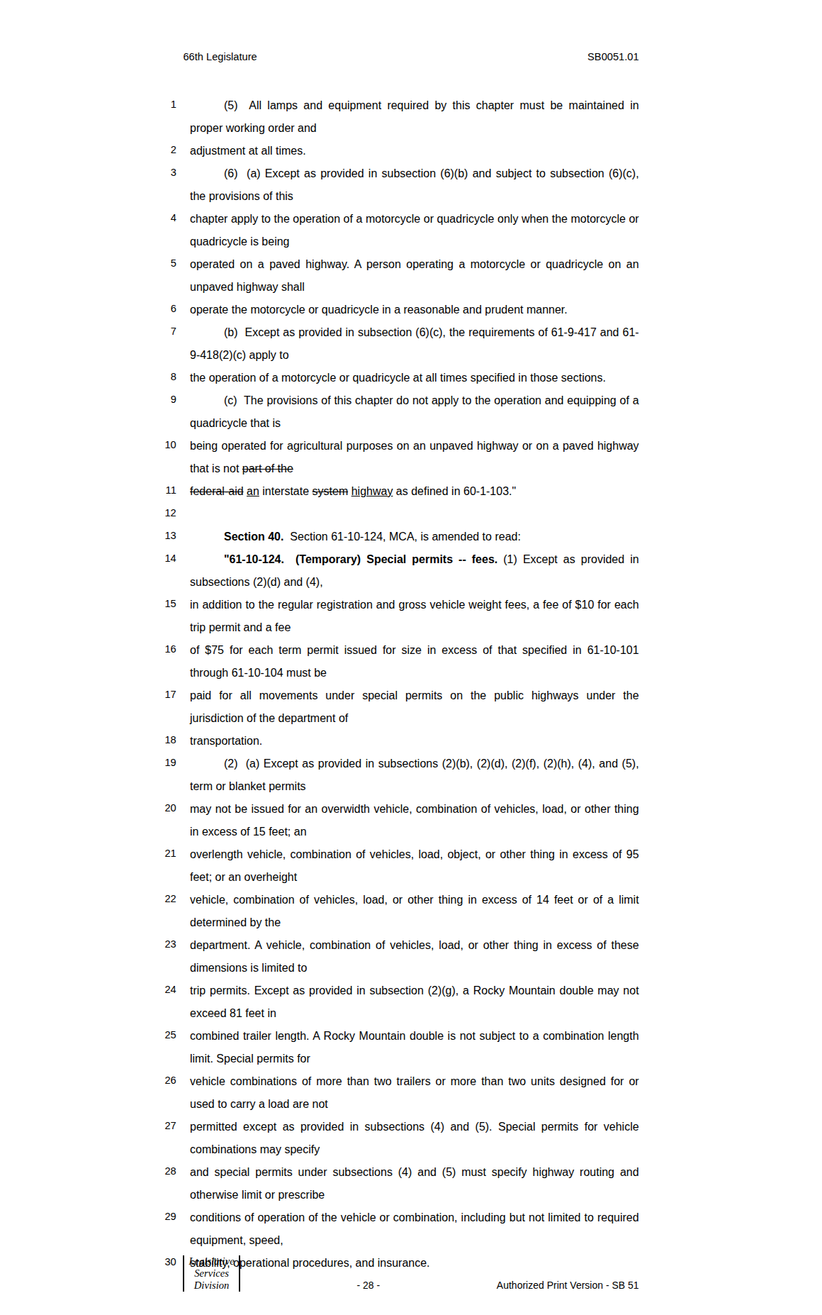66th Legislature
SB0051.01
(5) All lamps and equipment required by this chapter must be maintained in proper working order and
adjustment at all times.
(6) (a) Except as provided in subsection (6)(b) and subject to subsection (6)(c), the provisions of this
chapter apply to the operation of a motorcycle or quadricycle only when the motorcycle or quadricycle is being
operated on a paved highway. A person operating a motorcycle or quadricycle on an unpaved highway shall
operate the motorcycle or quadricycle in a reasonable and prudent manner.
(b) Except as provided in subsection (6)(c), the requirements of 61-9-417 and 61-9-418(2)(c) apply to
the operation of a motorcycle or quadricycle at all times specified in those sections.
(c) The provisions of this chapter do not apply to the operation and equipping of a quadricycle that is
being operated for agricultural purposes on an unpaved highway or on a paved highway that is not part of the
federal-aid an interstate system highway as defined in 60-1-103."
Section 40. Section 61-10-124, MCA, is amended to read:
"61-10-124. (Temporary) Special permits -- fees. (1) Except as provided in subsections (2)(d) and (4),
in addition to the regular registration and gross vehicle weight fees, a fee of $10 for each trip permit and a fee
of $75 for each term permit issued for size in excess of that specified in 61-10-101 through 61-10-104 must be
paid for all movements under special permits on the public highways under the jurisdiction of the department of
transportation.
(2) (a) Except as provided in subsections (2)(b), (2)(d), (2)(f), (2)(h), (4), and (5), term or blanket permits
may not be issued for an overwidth vehicle, combination of vehicles, load, or other thing in excess of 15 feet; an
overlength vehicle, combination of vehicles, load, object, or other thing in excess of 95 feet; or an overheight
vehicle, combination of vehicles, load, or other thing in excess of 14 feet or of a limit determined by the
department. A vehicle, combination of vehicles, load, or other thing in excess of these dimensions is limited to
trip permits. Except as provided in subsection (2)(g), a Rocky Mountain double may not exceed 81 feet in
combined trailer length. A Rocky Mountain double is not subject to a combination length limit. Special permits for
vehicle combinations of more than two trailers or more than two units designed for or used to carry a load are not
permitted except as provided in subsections (4) and (5). Special permits for vehicle combinations may specify
and special permits under subsections (4) and (5) must specify highway routing and otherwise limit or prescribe
conditions of operation of the vehicle or combination, including but not limited to required equipment, speed,
stability, operational procedures, and insurance.
Legislative Services Division
- 28 -
Authorized Print Version - SB 51